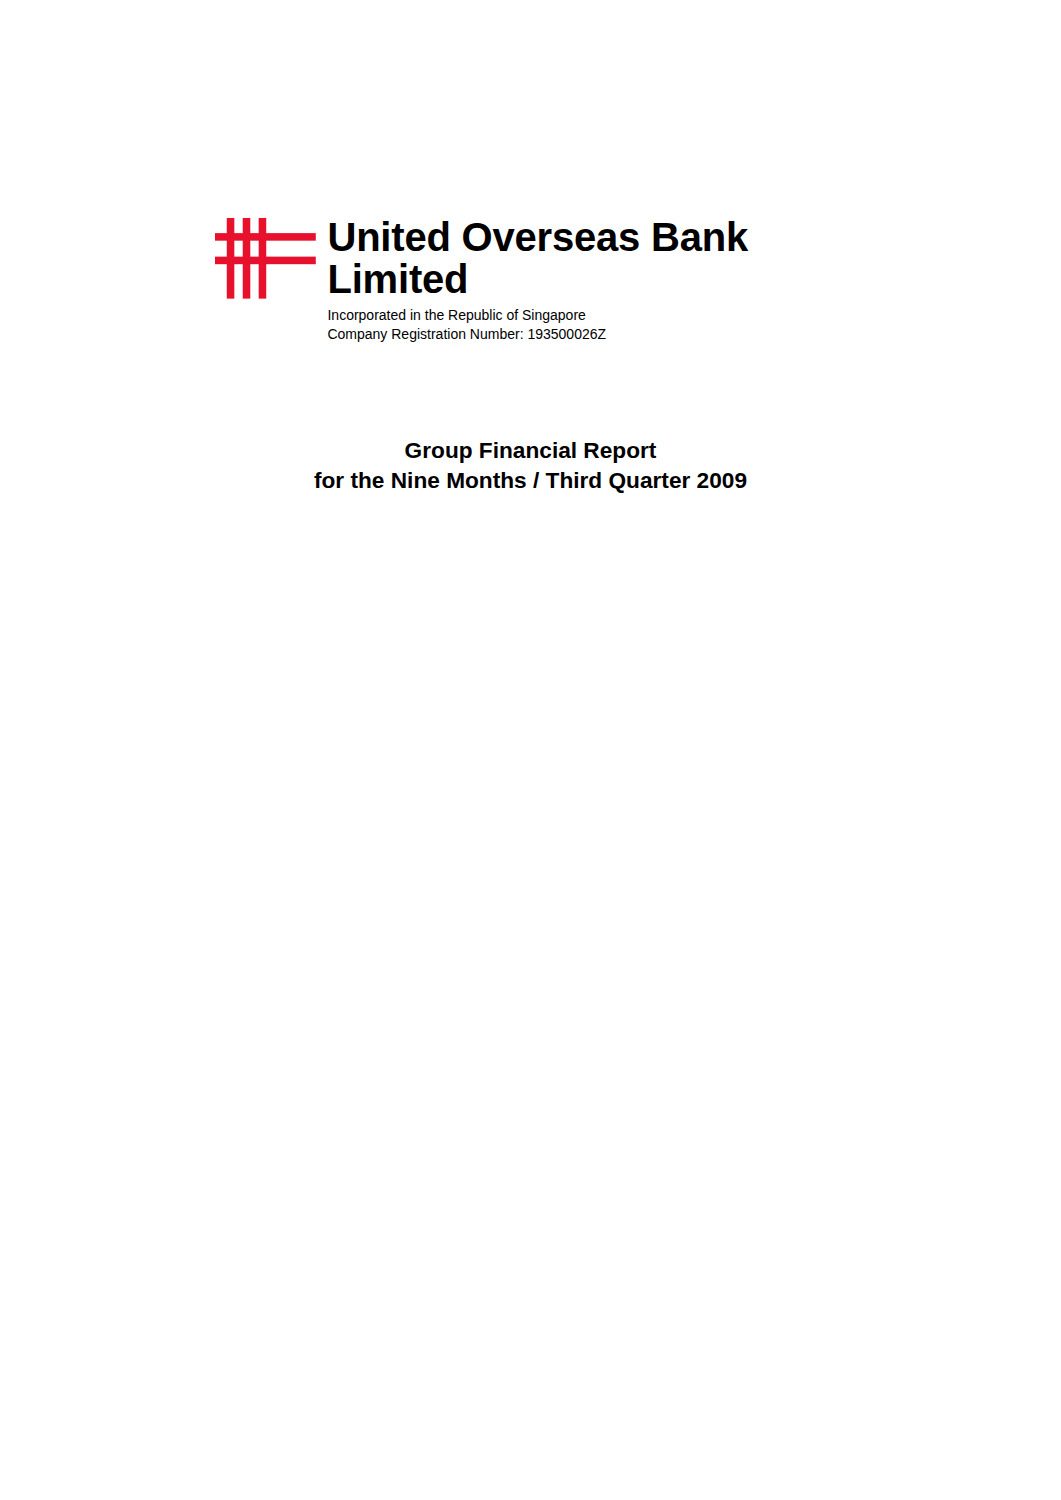United Overseas Bank Limited
Incorporated in the Republic of Singapore Company Registration Number: 193500026Z
Group Financial Report for the Nine Months / Third Quarter 2009